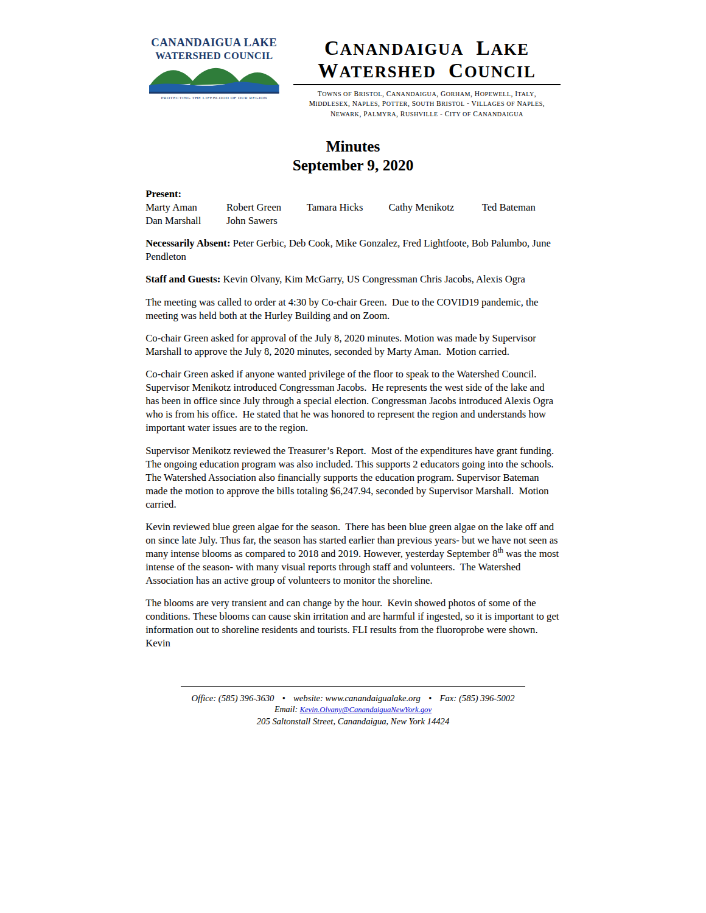CANANDAIGUA LAKE WATERSHED COUNCIL PROTECTING THE LIFEBLOOD OF OUR REGION
CANANDAIGUA LAKE
WATERSHED COUNCIL
TOWNS OF BRISTOL, CANANDAIGUA, GORHAM, HOPEWELL, ITALY,
MIDDLESEX, NAPLES, POTTER, SOUTH BRISTOL - VILLAGES OF NAPLES,
NEWARK, PALMYRA, RUSHVILLE - CITY OF CANANDAIGUA
Minutes September 9, 2020
Present:
| Marty Aman | Robert Green | Tamara Hicks | Cathy Menikotz | Ted Bateman |
| Dan Marshall | John Sawers | | | |
Necessarily Absent: Peter Gerbic, Deb Cook, Mike Gonzalez, Fred Lightfoote, Bob Palumbo, June Pendleton
Staff and Guests: Kevin Olvany, Kim McGarry, US Congressman Chris Jacobs, Alexis Ogra
The meeting was called to order at 4:30 by Co-chair Green. Due to the COVID19 pandemic, the meeting was held both at the Hurley Building and on Zoom.
Co-chair Green asked for approval of the July 8, 2020 minutes. Motion was made by Supervisor Marshall to approve the July 8, 2020 minutes, seconded by Marty Aman. Motion carried.
Co-chair Green asked if anyone wanted privilege of the floor to speak to the Watershed Council. Supervisor Menikotz introduced Congressman Jacobs. He represents the west side of the lake and has been in office since July through a special election. Congressman Jacobs introduced Alexis Ogra who is from his office. He stated that he was honored to represent the region and understands how important water issues are to the region.
Supervisor Menikotz reviewed the Treasurer’s Report. Most of the expenditures have grant funding. The ongoing education program was also included. This supports 2 educators going into the schools. The Watershed Association also financially supports the education program. Supervisor Bateman made the motion to approve the bills totaling $6,247.94, seconded by Supervisor Marshall. Motion carried.
Kevin reviewed blue green algae for the season. There has been blue green algae on the lake off and on since late July. Thus far, the season has started earlier than previous years- but we have not seen as many intense blooms as compared to 2018 and 2019. However, yesterday September 8th was the most intense of the season- with many visual reports through staff and volunteers. The Watershed Association has an active group of volunteers to monitor the shoreline.
The blooms are very transient and can change by the hour. Kevin showed photos of some of the conditions. These blooms can cause skin irritation and are harmful if ingested, so it is important to get information out to shoreline residents and tourists. FLI results from the fluoroprobe were shown. Kevin
Office: (585) 396-3630 • website: www.canandaigualake.org • Fax: (585) 396-5002
Email: Kevin.Olvany@CanandaiguaNewYork.gov
205 Saltonstall Street, Canandaigua, New York 14424